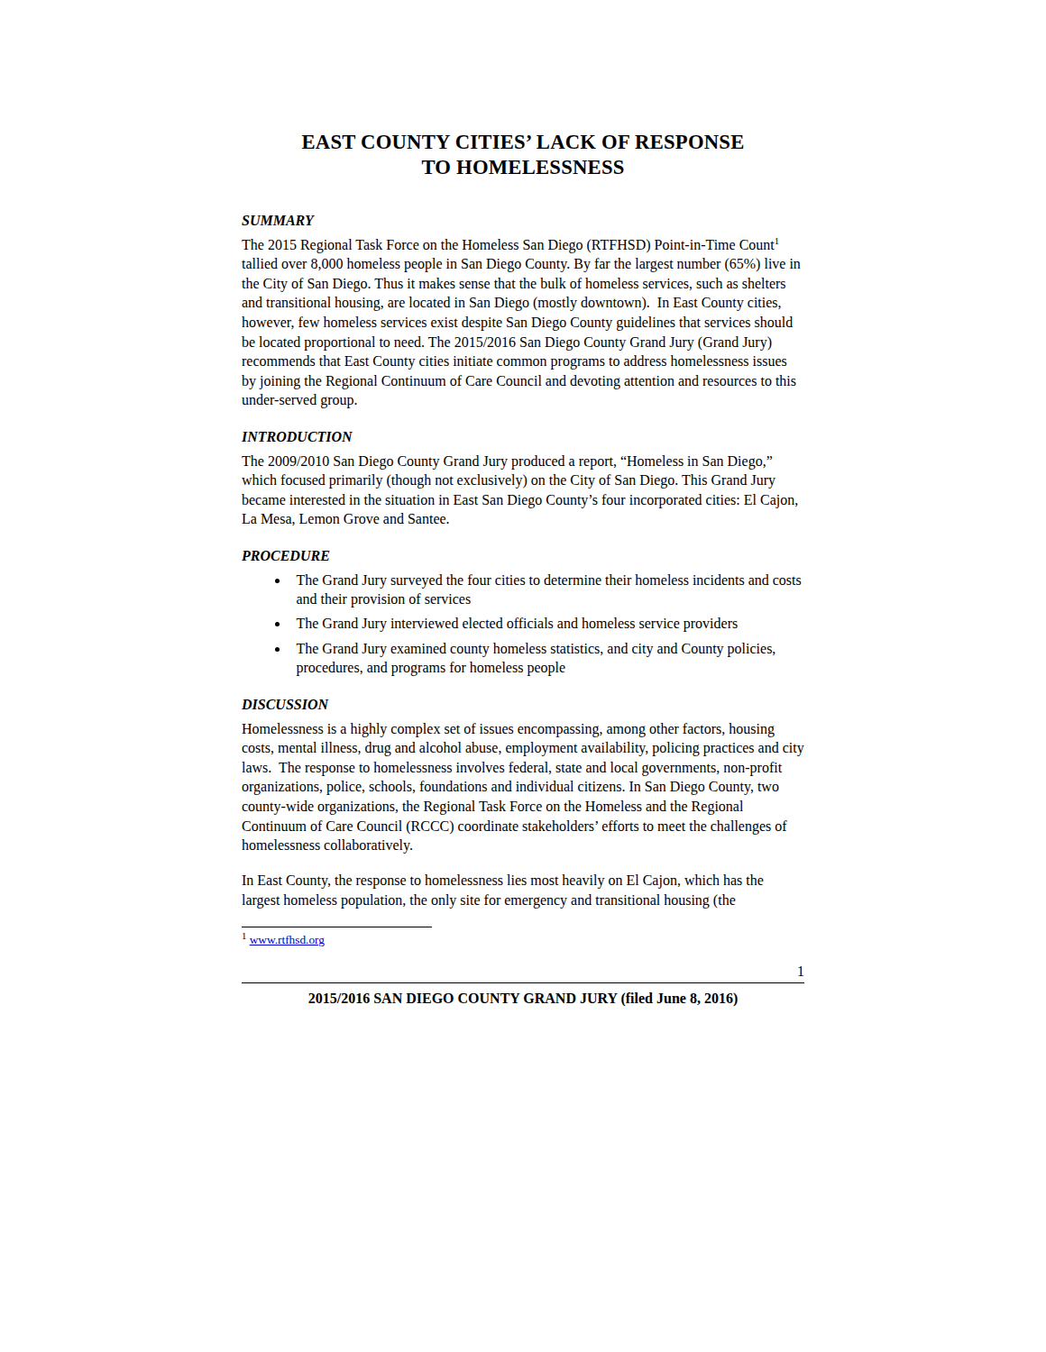EAST COUNTY CITIES’ LACK OF RESPONSE
TO HOMELESSNESS
SUMMARY
The 2015 Regional Task Force on the Homeless San Diego (RTFHSD) Point-in-Time Count1 tallied over 8,000 homeless people in San Diego County. By far the largest number (65%) live in the City of San Diego. Thus it makes sense that the bulk of homeless services, such as shelters and transitional housing, are located in San Diego (mostly downtown). In East County cities, however, few homeless services exist despite San Diego County guidelines that services should be located proportional to need. The 2015/2016 San Diego County Grand Jury (Grand Jury) recommends that East County cities initiate common programs to address homelessness issues by joining the Regional Continuum of Care Council and devoting attention and resources to this under-served group.
INTRODUCTION
The 2009/2010 San Diego County Grand Jury produced a report, “Homeless in San Diego,” which focused primarily (though not exclusively) on the City of San Diego. This Grand Jury became interested in the situation in East San Diego County’s four incorporated cities: El Cajon, La Mesa, Lemon Grove and Santee.
PROCEDURE
The Grand Jury surveyed the four cities to determine their homeless incidents and costs and their provision of services
The Grand Jury interviewed elected officials and homeless service providers
The Grand Jury examined county homeless statistics, and city and County policies, procedures, and programs for homeless people
DISCUSSION
Homelessness is a highly complex set of issues encompassing, among other factors, housing costs, mental illness, drug and alcohol abuse, employment availability, policing practices and city laws. The response to homelessness involves federal, state and local governments, non-profit organizations, police, schools, foundations and individual citizens. In San Diego County, two county-wide organizations, the Regional Task Force on the Homeless and the Regional Continuum of Care Council (RCCC) coordinate stakeholders’ efforts to meet the challenges of homelessness collaboratively.
In East County, the response to homelessness lies most heavily on El Cajon, which has the largest homeless population, the only site for emergency and transitional housing (the
1 www.rtfhsd.org
1
2015/2016 SAN DIEGO COUNTY GRAND JURY (filed June 8, 2016)